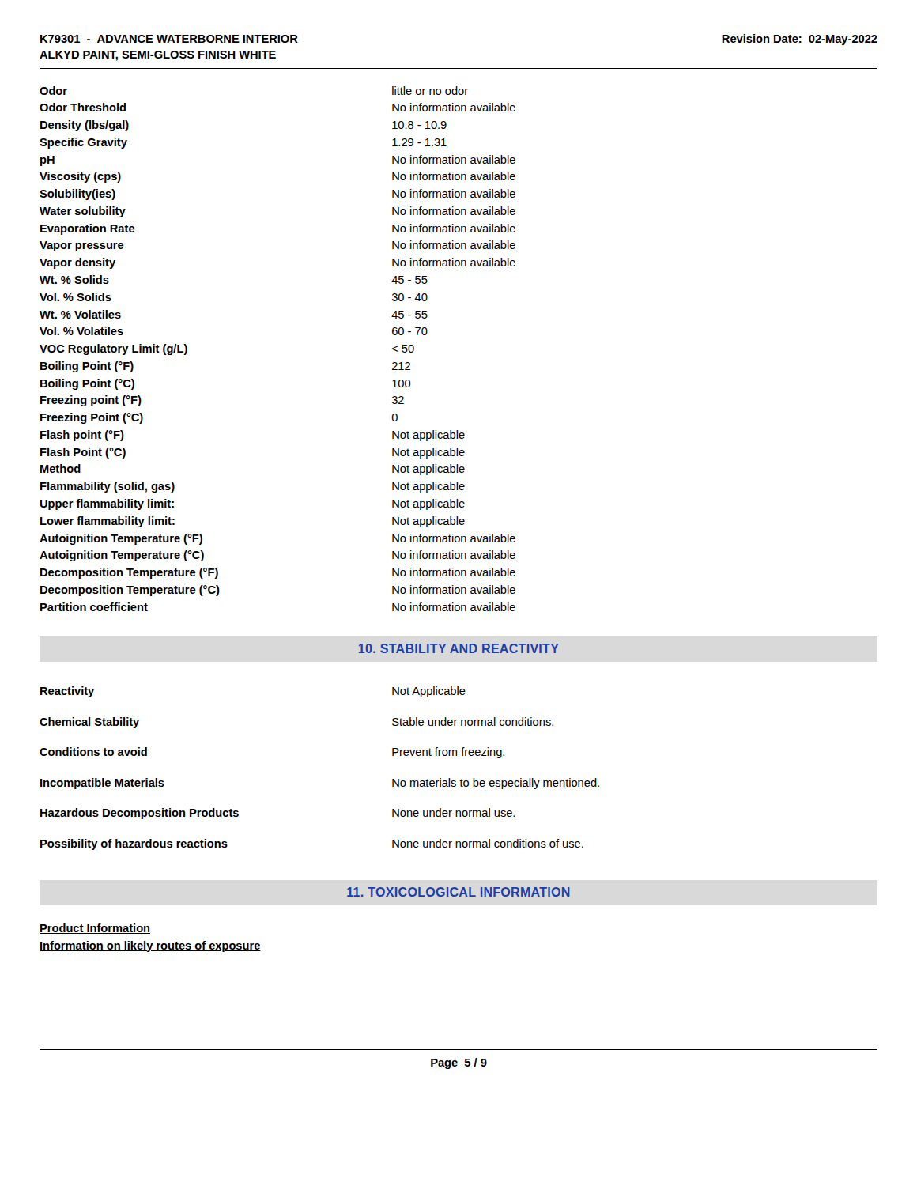K79301 - ADVANCE WATERBORNE INTERIOR
ALKYD PAINT, SEMI-GLOSS FINISH WHITE
Revision Date: 02-May-2022
| Odor | little or no odor |
| Odor Threshold | No information available |
| Density (lbs/gal) | 10.8 - 10.9 |
| Specific Gravity | 1.29 - 1.31 |
| pH | No information available |
| Viscosity (cps) | No information available |
| Solubility(ies) | No information available |
| Water solubility | No information available |
| Evaporation Rate | No information available |
| Vapor pressure | No information available |
| Vapor density | No information available |
| Wt. % Solids | 45 - 55 |
| Vol. % Solids | 30 - 40 |
| Wt. % Volatiles | 45 - 55 |
| Vol. % Volatiles | 60 - 70 |
| VOC Regulatory Limit (g/L) | < 50 |
| Boiling Point (°F) | 212 |
| Boiling Point (°C) | 100 |
| Freezing point (°F) | 32 |
| Freezing Point (°C) | 0 |
| Flash point (°F) | Not applicable |
| Flash Point (°C) | Not applicable |
| Method | Not applicable |
| Flammability (solid, gas) | Not applicable |
| Upper flammability limit: | Not applicable |
| Lower flammability limit: | Not applicable |
| Autoignition Temperature (°F) | No information available |
| Autoignition Temperature (°C) | No information available |
| Decomposition Temperature (°F) | No information available |
| Decomposition Temperature (°C) | No information available |
| Partition coefficient | No information available |
10. STABILITY AND REACTIVITY
| Reactivity | Not Applicable |
| Chemical Stability | Stable under normal conditions. |
| Conditions to avoid | Prevent from freezing. |
| Incompatible Materials | No materials to be especially mentioned. |
| Hazardous Decomposition Products | None under normal use. |
| Possibility of hazardous reactions | None under normal conditions of use. |
11. TOXICOLOGICAL INFORMATION
Product Information
Information on likely routes of exposure
Page 5 / 9